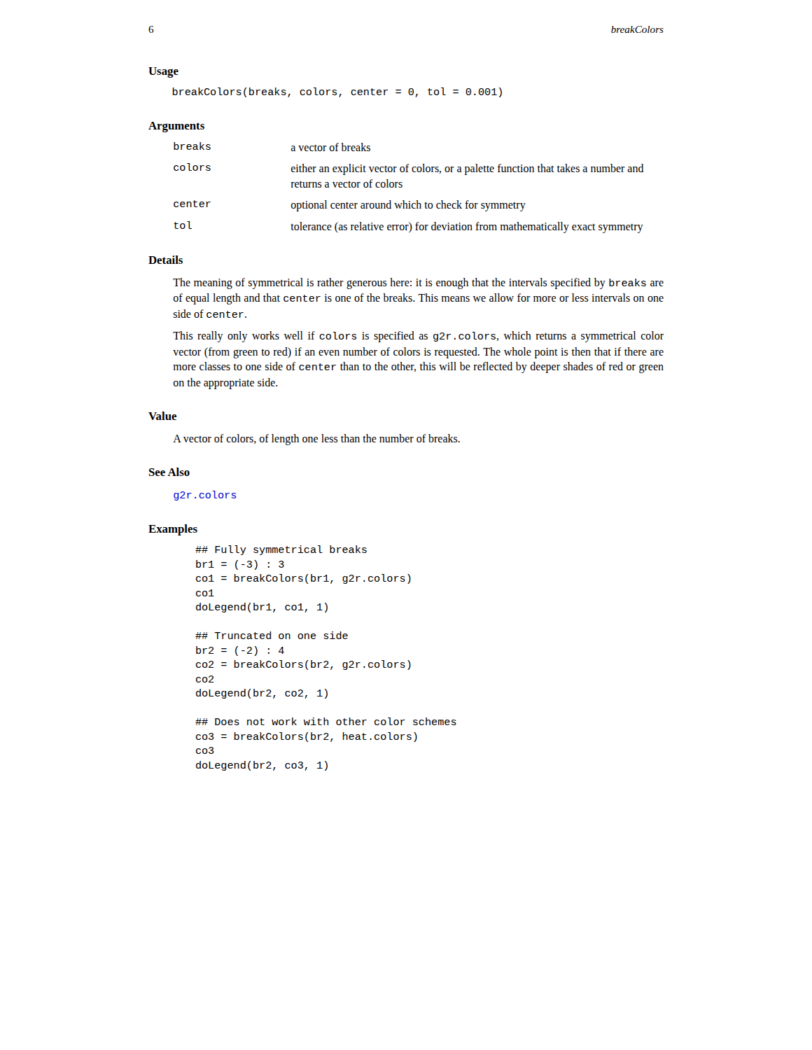6 breakColors
Usage
breakColors(breaks, colors, center = 0, tol = 0.001)
Arguments
breaks
a vector of breaks
colors
either an explicit vector of colors, or a palette function that takes a number and returns a vector of colors
center
optional center around which to check for symmetry
tol
tolerance (as relative error) for deviation from mathematically exact symmetry
Details
The meaning of symmetrical is rather generous here: it is enough that the intervals specified by breaks are of equal length and that center is one of the breaks. This means we allow for more or less intervals on one side of center.
This really only works well if colors is specified as g2r.colors, which returns a symmetrical color vector (from green to red) if an even number of colors is requested. The whole point is then that if there are more classes to one side of center than to the other, this will be reflected by deeper shades of red or green on the appropriate side.
Value
A vector of colors, of length one less than the number of breaks.
See Also
g2r.colors
Examples
## Fully symmetrical breaks
br1 = (-3) : 3
co1 = breakColors(br1, g2r.colors)
co1
doLegend(br1, co1, 1)

## Truncated on one side
br2 = (-2) : 4
co2 = breakColors(br2, g2r.colors)
co2
doLegend(br2, co2, 1)

## Does not work with other color schemes
co3 = breakColors(br2, heat.colors)
co3
doLegend(br2, co3, 1)